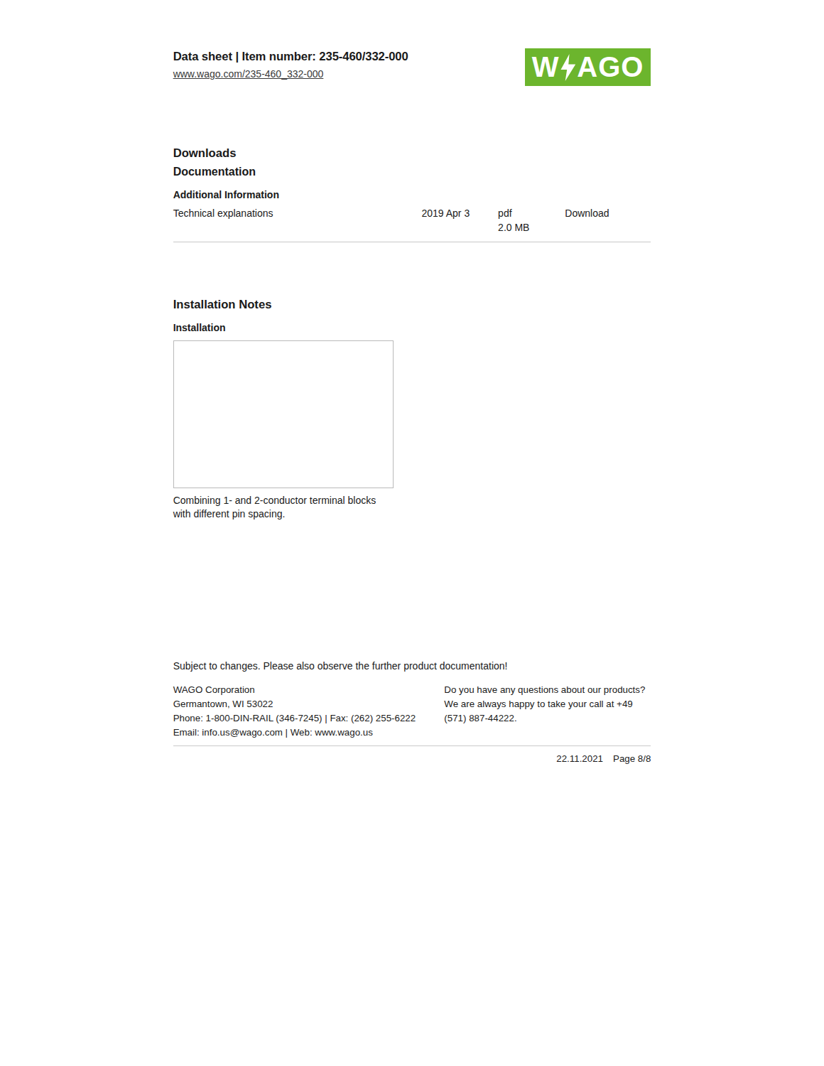Data sheet | Item number: 235-460/332-000
www.wago.com/235-460_332-000
W AGO
Downloads
Documentation
Additional Information
| Technical explanations | 2019 Apr 3 | pdf 2.0 MB | Download |
Installation Notes
Installation
Combining 1- and 2-conductor terminal blocks with different pin spacing.
Subject to changes. Please also observe the further product documentation!
WAGO Corporation
Germantown, WI 53022
Phone: 1-800-DIN-RAIL (346-7245) | Fax: (262) 255-6222
Email: info.us@wago.com | Web: www.wago.us
Do you have any questions about our products?
We are always happy to take your call at +49 (571) 887-44222.
22.11.2021 Page 8/8